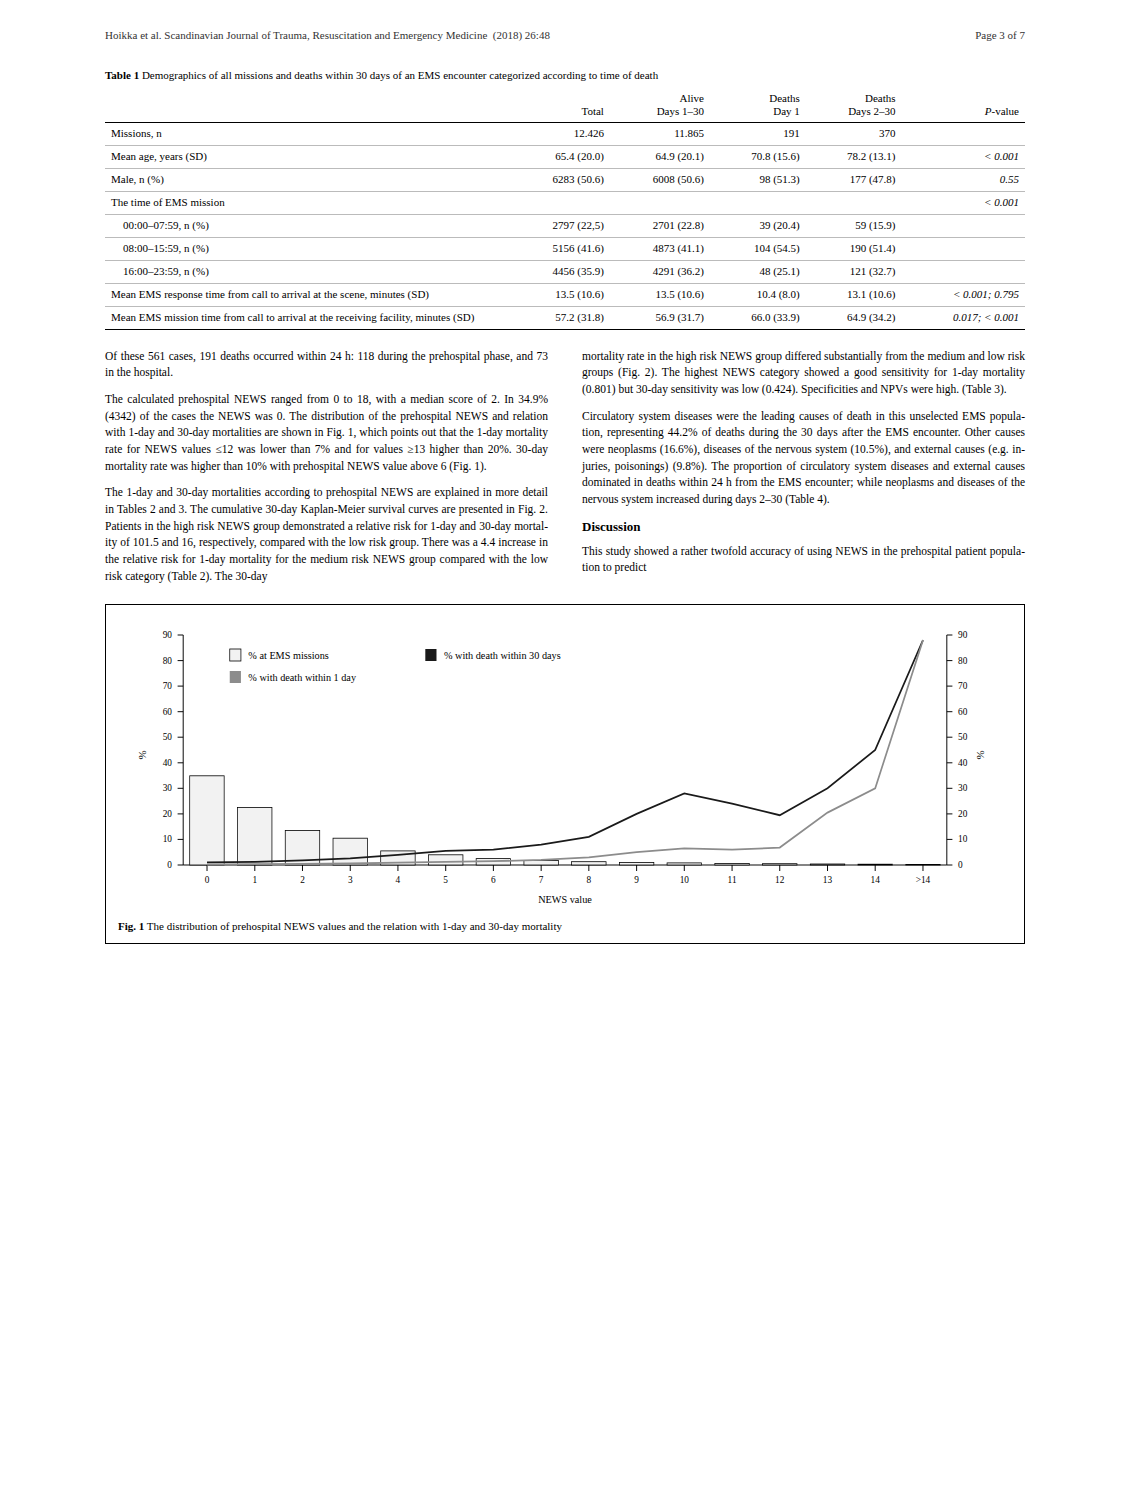Hoikka et al. Scandinavian Journal of Trauma, Resuscitation and Emergency Medicine (2018) 26:48
Page 3 of 7
Table 1 Demographics of all missions and deaths within 30 days of an EMS encounter categorized according to time of death
| | Total | Alive Days 1–30 | Deaths Day 1 | Deaths Days 2–30 | P -value |
| --- | --- | --- | --- | --- | --- |
| Missions, n | 12.426 | 11.865 | 191 | 370 | |
| Mean age, years (SD) | 65.4 (20.0) | 64.9 (20.1) | 70.8 (15.6) | 78.2 (13.1) | < 0.001 |
| Male, n (%) | 6283 (50.6) | 6008 (50.6) | 98 (51.3) | 177 (47.8) | 0.55 |
| The time of EMS mission | | | | | < 0.001 |
| 00:00–07:59, n (%) | 2797 (22,5) | 2701 (22.8) | 39 (20.4) | 59 (15.9) | |
| 08:00–15:59, n (%) | 5156 (41.6) | 4873 (41.1) | 104 (54.5) | 190 (51.4) | |
| 16:00–23:59, n (%) | 4456 (35.9) | 4291 (36.2) | 48 (25.1) | 121 (32.7) | |
| Mean EMS response time from call to arrival at the scene, minutes (SD) | 13.5 (10.6) | 13.5 (10.6) | 10.4 (8.0) | 13.1 (10.6) | < 0.001; 0.795 |
| Mean EMS mission time from call to arrival at the receiving facility, minutes (SD) | 57.2 (31.8) | 56.9 (31.7) | 66.0 (33.9) | 64.9 (34.2) | 0.017; < 0.001 |
Of these 561 cases, 191 deaths occurred within 24 h: 118 during the prehospital phase, and 73 in the hospital.
The calculated prehospital NEWS ranged from 0 to 18, with a median score of 2. In 34.9% (4342) of the cases the NEWS was 0. The distribution of the prehospital NEWS and relation with 1-day and 30-day mortalities are shown in Fig. 1, which points out that the 1-day mortality rate for NEWS values ≤12 was lower than 7% and for values ≥13 higher than 20%. 30-day mortality rate was higher than 10% with prehospital NEWS value above 6 (Fig. 1).
The 1-day and 30-day mortalities according to prehospital NEWS are explained in more detail in Tables 2 and 3. The cumulative 30-day Kaplan-Meier survival curves are presented in Fig. 2. Patients in the high risk NEWS group demonstrated a relative risk for 1-day and 30-day mortality of 101.5 and 16, respectively, compared with the low risk group. There was a 4.4 increase in the relative risk for 1-day mortality for the medium risk NEWS group compared with the low risk category (Table 2). The 30-day
mortality rate in the high risk NEWS group differed substantially from the medium and low risk groups (Fig. 2). The highest NEWS category showed a good sensitivity for 1-day mortality (0.801) but 30-day sensitivity was low (0.424). Specificities and NPVs were high. (Table 3).
Circulatory system diseases were the leading causes of death in this unselected EMS population, representing 44.2% of deaths during the 30 days after the EMS encounter. Other causes were neoplasms (16.6%), diseases of the nervous system (10.5%), and external causes (e.g. injuries, poisonings) (9.8%). The proportion of circulatory system diseases and external causes dominated in deaths within 24 h from the EMS encounter; while neoplasms and diseases of the nervous system increased during days 2–30 (Table 4).
Discussion
This study showed a rather twofold accuracy of using NEWS in the prehospital patient population to predict
0 0 10 10 20 20 30 30 40 40 50 50 60 60 70 70 80 80 90 90 0 1 2 3 4 5 6 7 8 9 10 11 12 13 14 >14 NEWS value % % % at EMS missions % with death within 30 days % with death within 1 day
Fig. 1 The distribution of prehospital NEWS values and the relation with 1-day and 30-day mortality